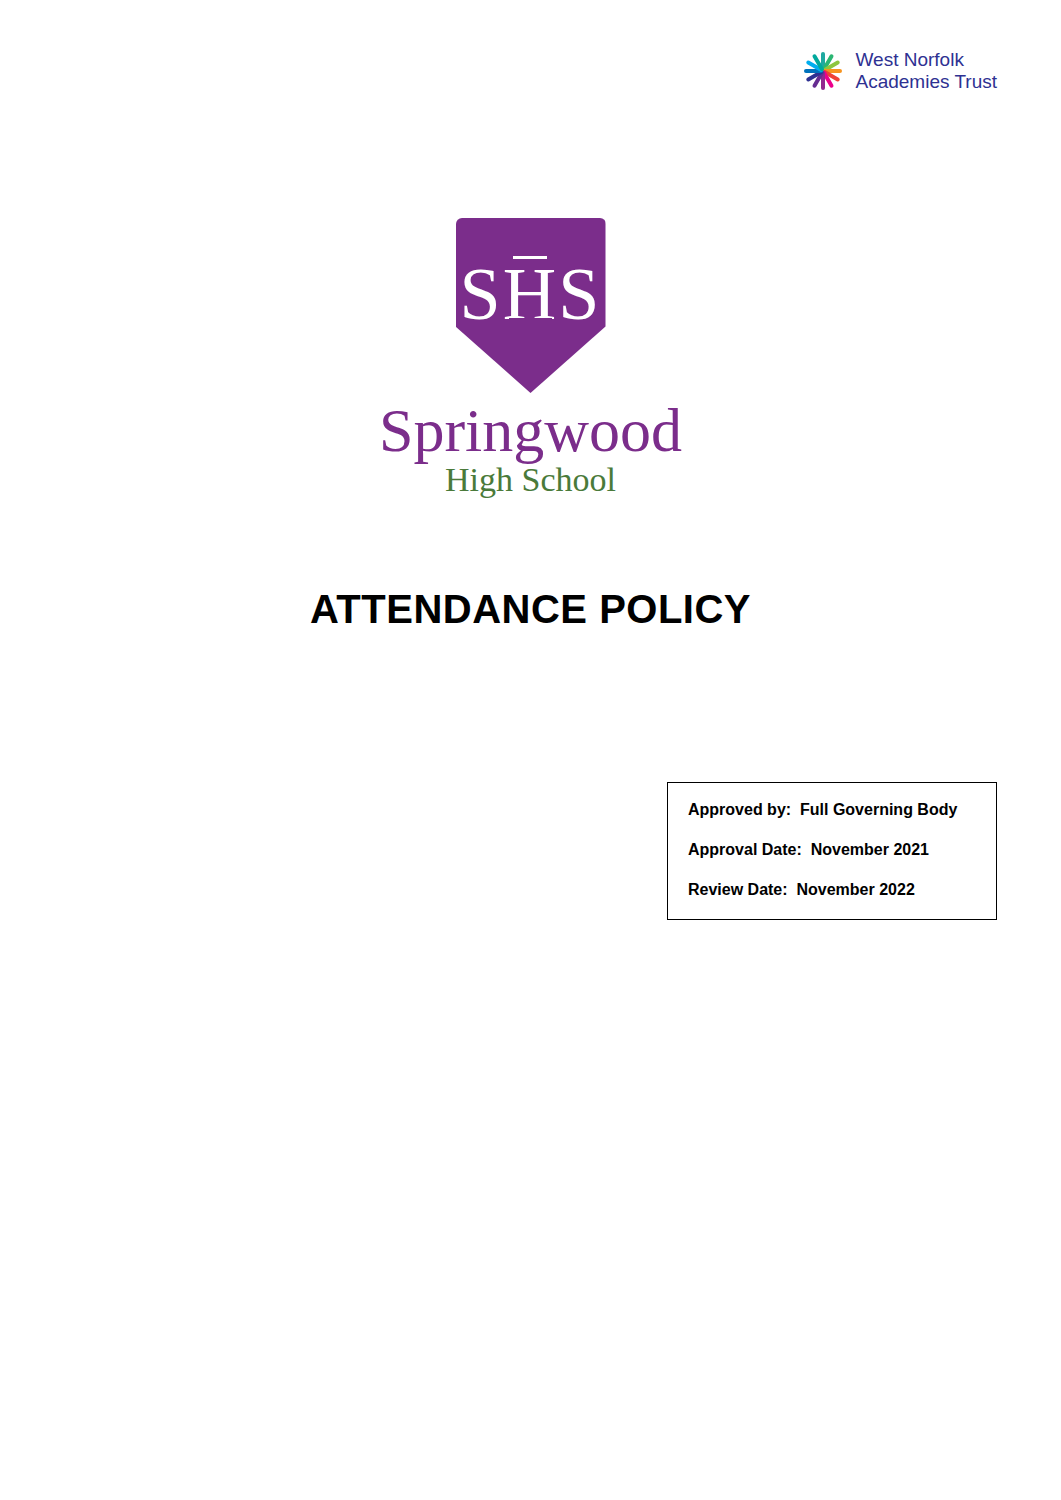West Norfolk
Academies Trust
SHS
Springwood
High School
ATTENDANCE POLICY
Approved by: Full Governing Body
Approval Date: November 2021
Review Date: November 2022